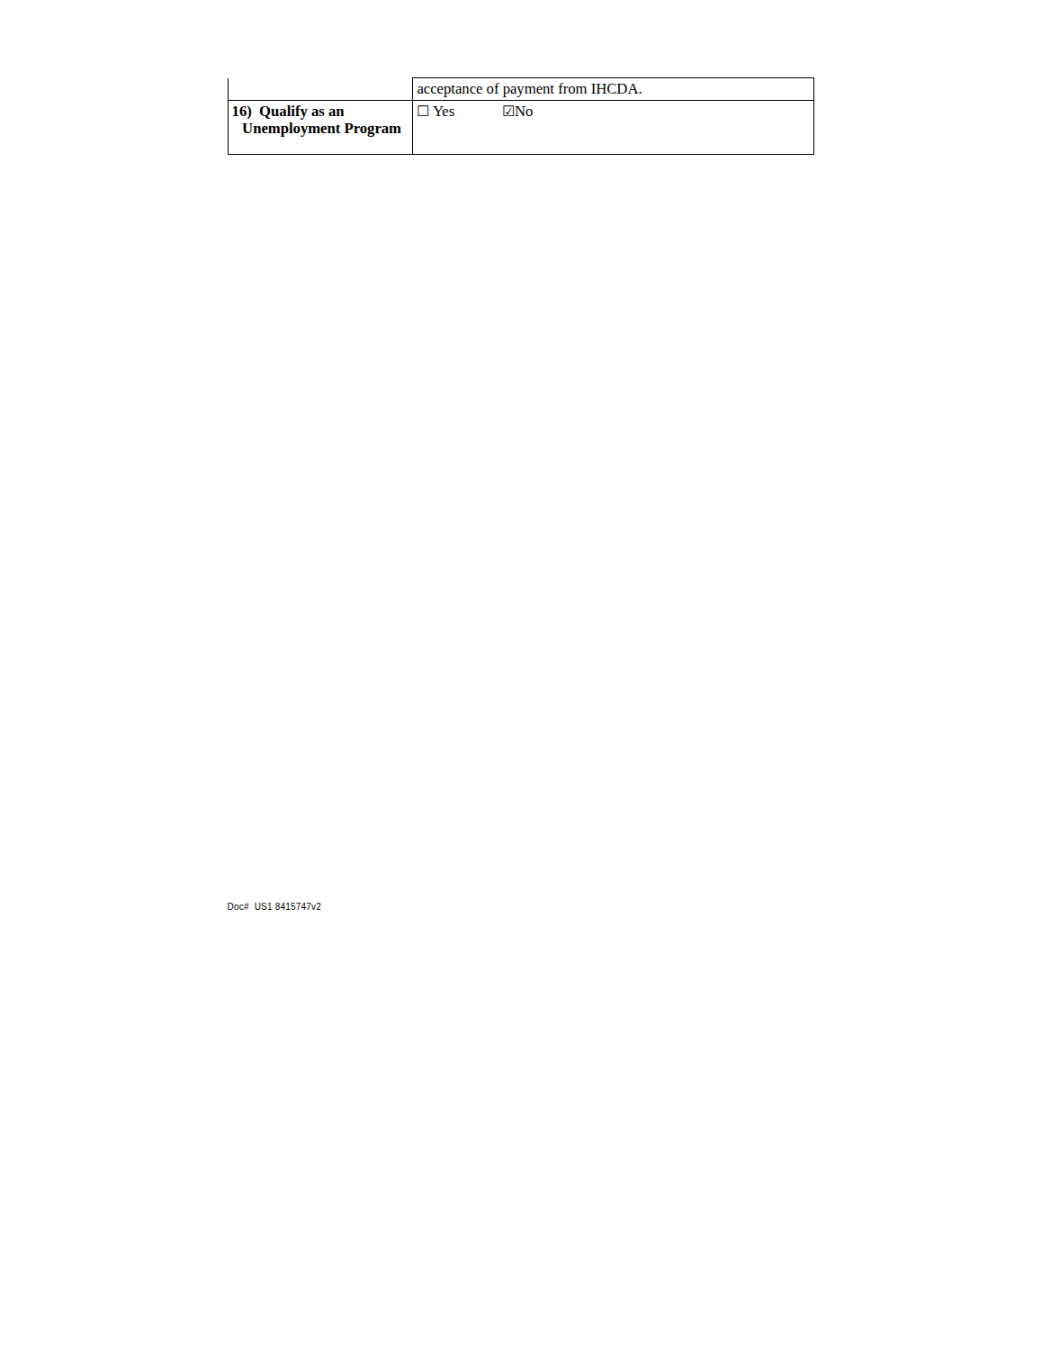| | acceptance of payment from IHCDA. |
| 16) Qualify as an Unemployment Program | ☐ Yes ☑ No |
Doc# US1 8415747v2